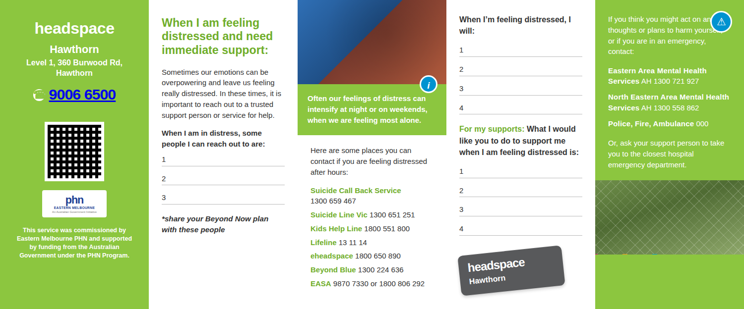headspace
Hawthorn
Level 1, 360 Burwood Rd,
Hawthorn 9006 6500
phn EASTERN MELBOURNE An Australian Government Initiative
This service was commissioned by Eastern Melbourne PHN and supported by funding from the Australian Government under the PHN Program.
When I am feeling distressed and need immediate support:
Sometimes our emotions can be overpowering and leave us feeling really distressed. In these times, it is important to reach out to a trusted support person or service for help.
When I am in distress, some people I can reach out to are:
*share your Beyond Now plan with these people
i Often our feelings of distress can intensify at night or on weekends, when we are feeling most alone.
Here are some places you can contact if you are feeling distressed after hours:
Suicide Call Back Service
1300 659 467
Suicide Line Vic 1300 651 251
Kids Help Line 1800 551 800
Lifeline 13 11 14
eheadspace 1800 650 890
Beyond Blue 1300 224 636
EASA 9870 7330 or 1800 806 292
When I’m feeling distressed, I will:
For my supports: What I would like you to do to support me when I am feeling distressed is:
headspace Hawthorn
⚠
If you think you might act on any thoughts or plans to harm yourself, or if you are in an emergency, contact:
Eastern Area Mental Health Services AH 1300 721 927
North Eastern Area Mental Health Services AH 1300 558 862
Police, Fire, Ambulance 000
Or, ask your support person to take you to the closest hospital emergency department.